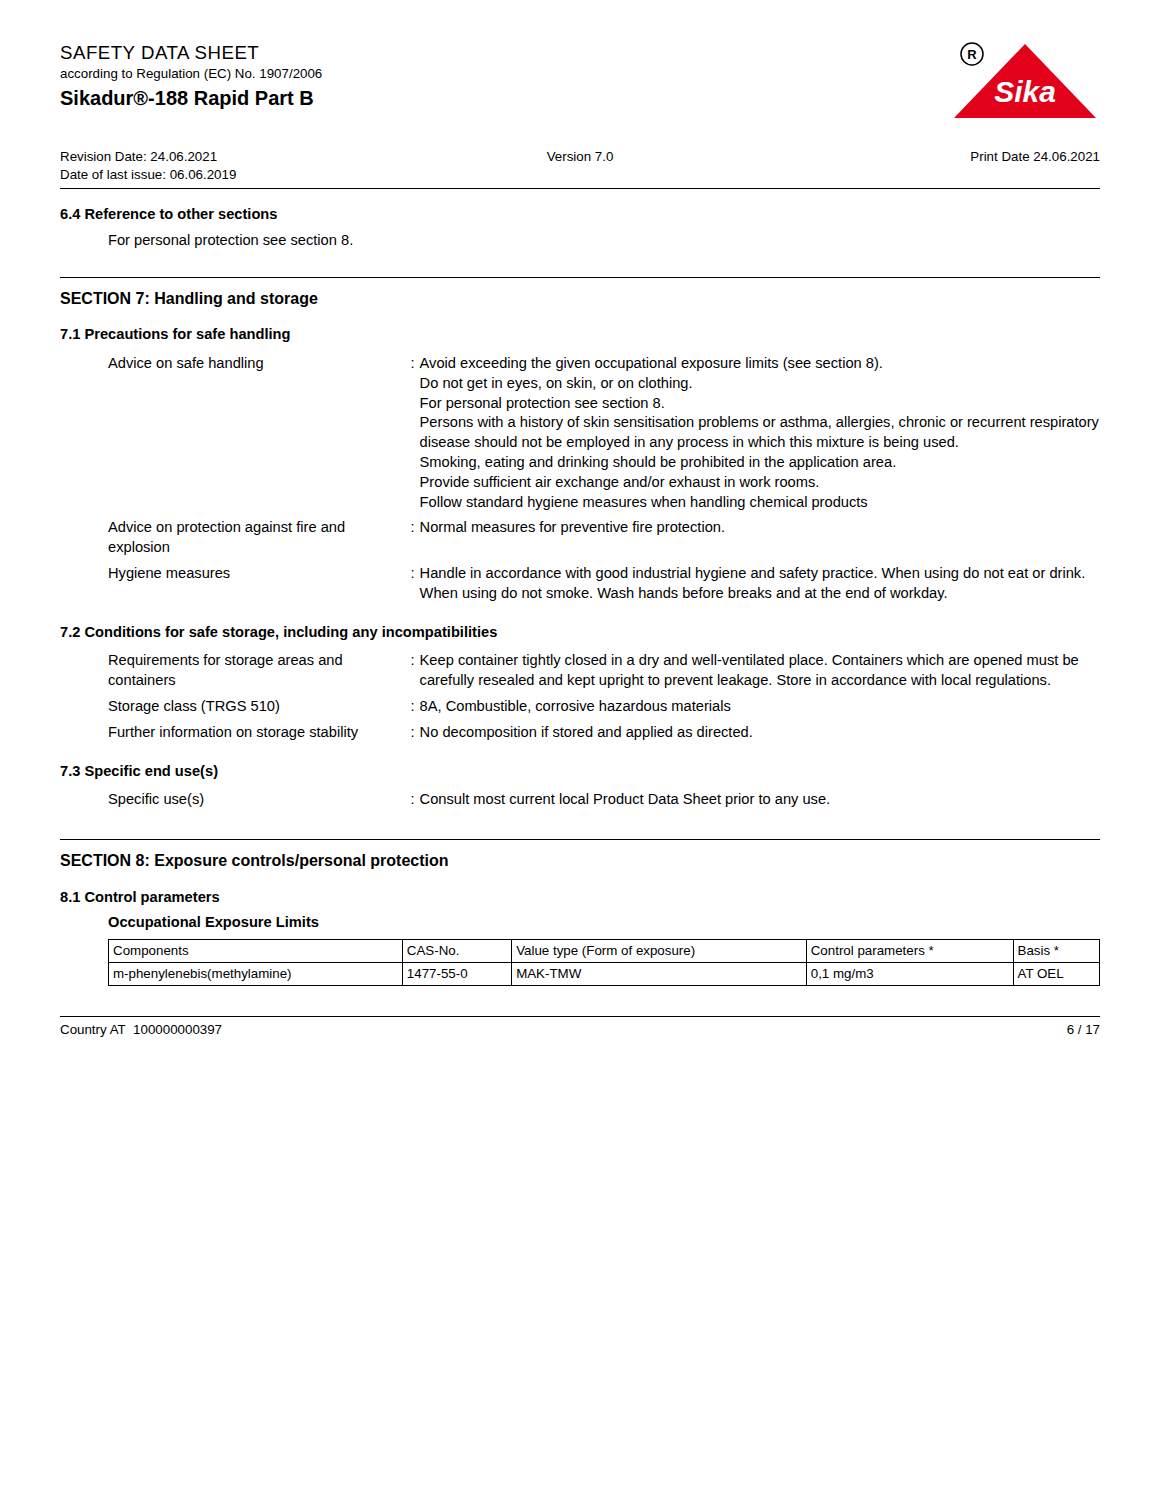SAFETY DATA SHEET
according to Regulation (EC) No. 1907/2006
Sikadur®-188 Rapid Part B
Sika R
Revision Date: 24.06.2021
Date of last issue: 06.06.2019
Version 7.0
Print Date 24.06.2021
6.4 Reference to other sections
For personal protection see section 8.
SECTION 7: Handling and storage
7.1 Precautions for safe handling
| Advice on safe handling | : | Avoid exceeding the given occupational exposure limits (see section 8). Do not get in eyes, on skin, or on clothing. For personal protection see section 8. Persons with a history of skin sensitisation problems or asthma, allergies, chronic or recurrent respiratory disease should not be employed in any process in which this mixture is being used. Smoking, eating and drinking should be prohibited in the application area. Provide sufficient air exchange and/or exhaust in work rooms. Follow standard hygiene measures when handling chemical products |
| Advice on protection against fire and explosion | : | Normal measures for preventive fire protection. |
| Hygiene measures | : | Handle in accordance with good industrial hygiene and safety practice. When using do not eat or drink. When using do not smoke. Wash hands before breaks and at the end of workday. |
7.2 Conditions for safe storage, including any incompatibilities
| Requirements for storage areas and containers | : | Keep container tightly closed in a dry and well-ventilated place. Containers which are opened must be carefully resealed and kept upright to prevent leakage. Store in accordance with local regulations. |
| Storage class (TRGS 510) | : | 8A, Combustible, corrosive hazardous materials |
| Further information on storage stability | : | No decomposition if stored and applied as directed. |
7.3 Specific end use(s)
| Specific use(s) | : | Consult most current local Product Data Sheet prior to any use. |
SECTION 8: Exposure controls/personal protection
8.1 Control parameters
Occupational Exposure Limits
| Components | CAS-No. | Value type (Form of exposure) | Control parameters * | Basis * |
| --- | --- | --- | --- | --- |
| m-phenylenebis(methylamine) | 1477-55-0 | MAK-TMW | 0,1 mg/m3 | AT OEL |
Country AT 100000000397
6 / 17